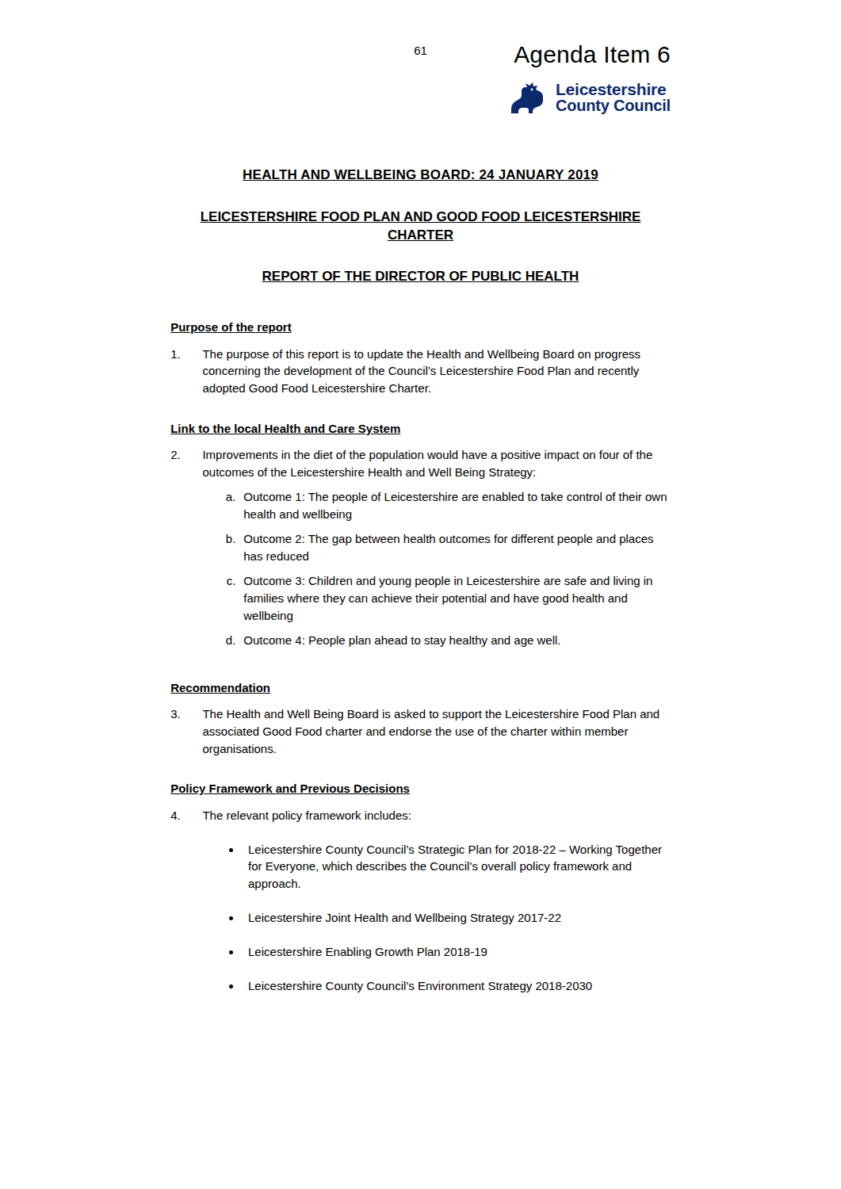61
Agenda Item 6
Leicestershire County Council
HEALTH AND WELLBEING BOARD: 24 JANUARY 2019
LEICESTERSHIRE FOOD PLAN AND GOOD FOOD LEICESTERSHIRE
CHARTER
REPORT OF THE DIRECTOR OF PUBLIC HEALTH
Purpose of the report
1.
The purpose of this report is to update the Health and Wellbeing Board on progress concerning the development of the Council’s Leicestershire Food Plan and recently adopted Good Food Leicestershire Charter.
Link to the local Health and Care System
2.
Improvements in the diet of the population would have a positive impact on four of the outcomes of the Leicestershire Health and Well Being Strategy:
Outcome 1: The people of Leicestershire are enabled to take control of their own health and wellbeing
Outcome 2: The gap between health outcomes for different people and places has reduced
Outcome 3: Children and young people in Leicestershire are safe and living in families where they can achieve their potential and have good health and wellbeing
Outcome 4: People plan ahead to stay healthy and age well.
Recommendation
3.
The Health and Well Being Board is asked to support the Leicestershire Food Plan and associated Good Food charter and endorse the use of the charter within member organisations.
Policy Framework and Previous Decisions
4.
The relevant policy framework includes:
Leicestershire County Council’s Strategic Plan for 2018-22 – Working Together for Everyone, which describes the Council’s overall policy framework and approach.
Leicestershire Joint Health and Wellbeing Strategy 2017-22
Leicestershire Enabling Growth Plan 2018-19
Leicestershire County Council’s Environment Strategy 2018-2030